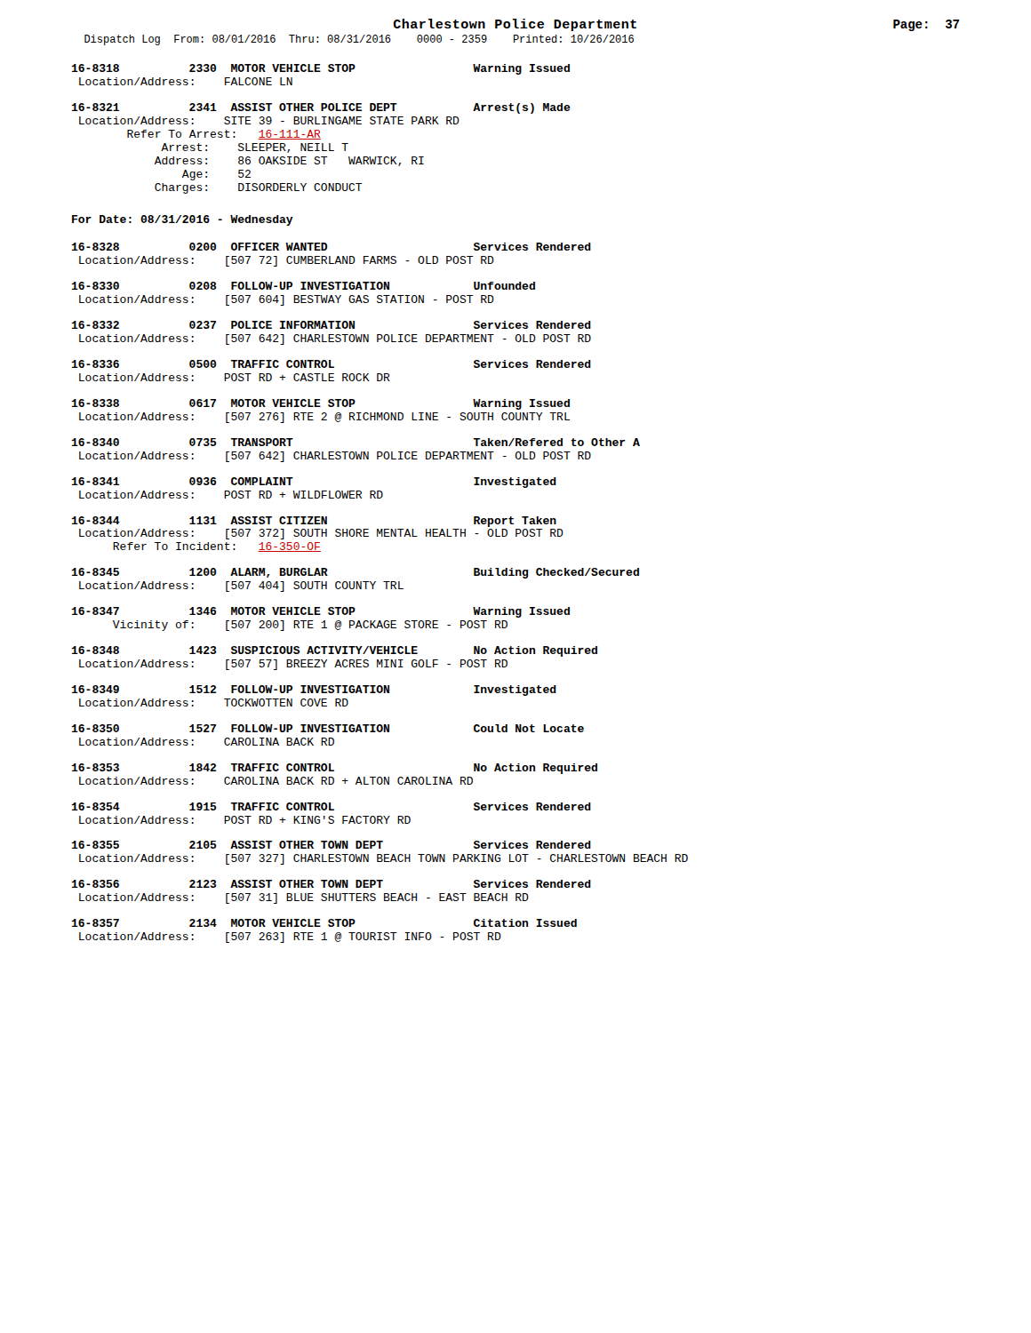Charlestown Police Department
Page: 37
Dispatch Log From: 08/01/2016 Thru: 08/31/2016 0000 - 2359 Printed: 10/26/2016
16-8318 2330 MOTOR VEHICLE STOP Warning Issued
Location/Address: FALCONE LN
16-8321 2341 ASSIST OTHER POLICE DEPT Arrest(s) Made
Location/Address: SITE 39 - BURLINGAME STATE PARK RD
Refer To Arrest: 16-111-AR
Arrest: SLEEPER, NEILL T
Address: 86 OAKSIDE ST WARWICK, RI
Age: 52
Charges: DISORDERLY CONDUCT
For Date: 08/31/2016 - Wednesday
16-8328 0200 OFFICER WANTED Services Rendered
Location/Address: [507 72] CUMBERLAND FARMS - OLD POST RD
16-8330 0208 FOLLOW-UP INVESTIGATION Unfounded
Location/Address: [507 604] BESTWAY GAS STATION - POST RD
16-8332 0237 POLICE INFORMATION Services Rendered
Location/Address: [507 642] CHARLESTOWN POLICE DEPARTMENT - OLD POST RD
16-8336 0500 TRAFFIC CONTROL Services Rendered
Location/Address: POST RD + CASTLE ROCK DR
16-8338 0617 MOTOR VEHICLE STOP Warning Issued
Location/Address: [507 276] RTE 2 @ RICHMOND LINE - SOUTH COUNTY TRL
16-8340 0735 TRANSPORT Taken/Refered to Other A
Location/Address: [507 642] CHARLESTOWN POLICE DEPARTMENT - OLD POST RD
16-8341 0936 COMPLAINT Investigated
Location/Address: POST RD + WILDFLOWER RD
16-8344 1131 ASSIST CITIZEN Report Taken
Location/Address: [507 372] SOUTH SHORE MENTAL HEALTH - OLD POST RD
Refer To Incident: 16-350-OF
16-8345 1200 ALARM, BURGLAR Building Checked/Secured
Location/Address: [507 404] SOUTH COUNTY TRL
16-8347 1346 MOTOR VEHICLE STOP Warning Issued
Vicinity of: [507 200] RTE 1 @ PACKAGE STORE - POST RD
16-8348 1423 SUSPICIOUS ACTIVITY/VEHICLE No Action Required
Location/Address: [507 57] BREEZY ACRES MINI GOLF - POST RD
16-8349 1512 FOLLOW-UP INVESTIGATION Investigated
Location/Address: TOCKWOTTEN COVE RD
16-8350 1527 FOLLOW-UP INVESTIGATION Could Not Locate
Location/Address: CAROLINA BACK RD
16-8353 1842 TRAFFIC CONTROL No Action Required
Location/Address: CAROLINA BACK RD + ALTON CAROLINA RD
16-8354 1915 TRAFFIC CONTROL Services Rendered
Location/Address: POST RD + KING'S FACTORY RD
16-8355 2105 ASSIST OTHER TOWN DEPT Services Rendered
Location/Address: [507 327] CHARLESTOWN BEACH TOWN PARKING LOT - CHARLESTOWN BEACH RD
16-8356 2123 ASSIST OTHER TOWN DEPT Services Rendered
Location/Address: [507 31] BLUE SHUTTERS BEACH - EAST BEACH RD
16-8357 2134 MOTOR VEHICLE STOP Citation Issued
Location/Address: [507 263] RTE 1 @ TOURIST INFO - POST RD